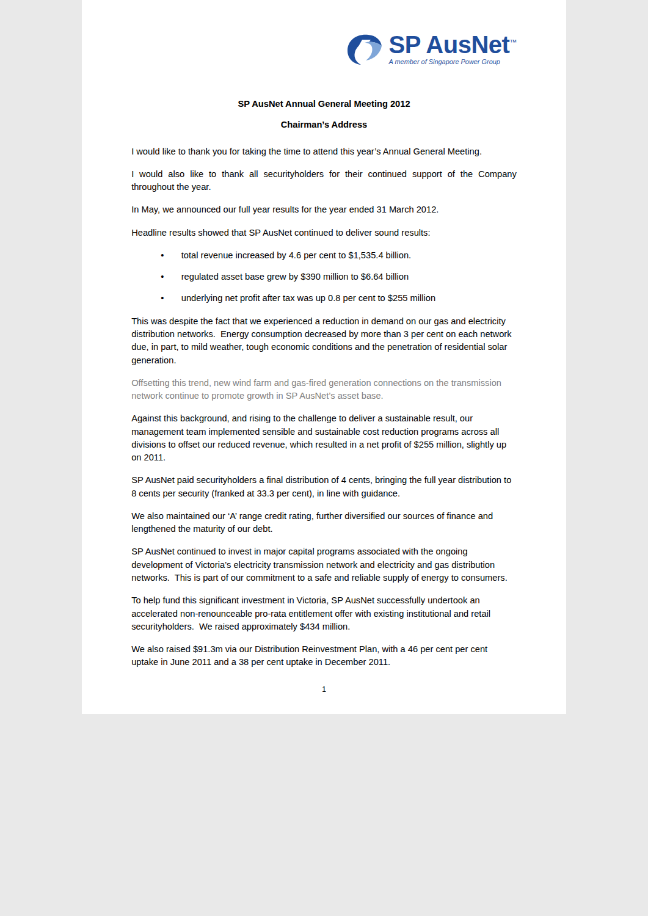SP AusNet™
A member of Singapore Power Group
SP AusNet Annual General Meeting 2012
Chairman’s Address
I would like to thank you for taking the time to attend this year’s Annual General Meeting.
I would also like to thank all securityholders for their continued support of the Company throughout the year.
In May, we announced our full year results for the year ended 31 March 2012.
Headline results showed that SP AusNet continued to deliver sound results:
total revenue increased by 4.6 per cent to $1,535.4 billion.
regulated asset base grew by $390 million to $6.64 billion
underlying net profit after tax was up 0.8 per cent to $255 million
This was despite the fact that we experienced a reduction in demand on our gas and electricity distribution networks. Energy consumption decreased by more than 3 per cent on each network due, in part, to mild weather, tough economic conditions and the penetration of residential solar generation.
Offsetting this trend, new wind farm and gas-fired generation connections on the transmission network continue to promote growth in SP AusNet’s asset base.
Against this background, and rising to the challenge to deliver a sustainable result, our management team implemented sensible and sustainable cost reduction programs across all divisions to offset our reduced revenue, which resulted in a net profit of $255 million, slightly up on 2011.
SP AusNet paid securityholders a final distribution of 4 cents, bringing the full year distribution to 8 cents per security (franked at 33.3 per cent), in line with guidance.
We also maintained our ‘A’ range credit rating, further diversified our sources of finance and lengthened the maturity of our debt.
SP AusNet continued to invest in major capital programs associated with the ongoing development of Victoria’s electricity transmission network and electricity and gas distribution networks. This is part of our commitment to a safe and reliable supply of energy to consumers.
To help fund this significant investment in Victoria, SP AusNet successfully undertook an accelerated non-renounceable pro-rata entitlement offer with existing institutional and retail securityholders. We raised approximately $434 million.
We also raised $91.3m via our Distribution Reinvestment Plan, with a 46 per cent per cent uptake in June 2011 and a 38 per cent uptake in December 2011.
1